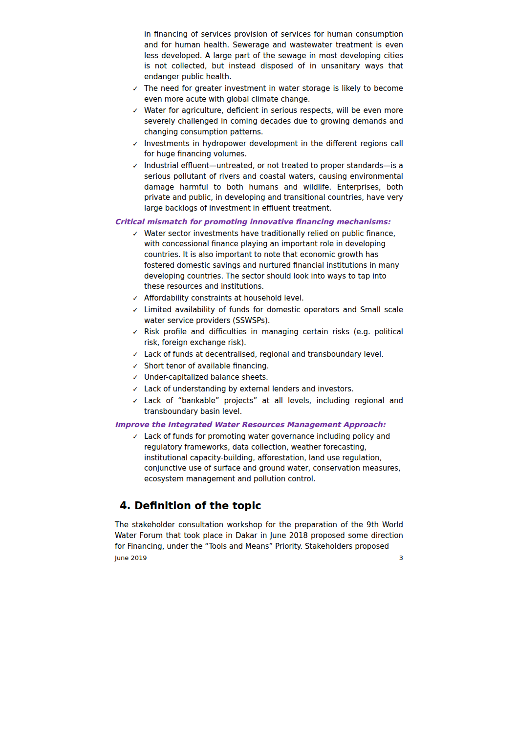in financing of services provision of services for human consumption and for human health. Sewerage and wastewater treatment is even less developed. A large part of the sewage in most developing cities is not collected, but instead disposed of in unsanitary ways that endanger public health.
The need for greater investment in water storage is likely to become even more acute with global climate change.
Water for agriculture, deficient in serious respects, will be even more severely challenged in coming decades due to growing demands and changing consumption patterns.
Investments in hydropower development in the different regions call for huge financing volumes.
Industrial effluent—untreated, or not treated to proper standards—is a serious pollutant of rivers and coastal waters, causing environmental damage harmful to both humans and wildlife. Enterprises, both private and public, in developing and transitional countries, have very large backlogs of investment in effluent treatment.
Critical mismatch for promoting innovative financing mechanisms:
Water sector investments have traditionally relied on public finance, with concessional finance playing an important role in developing countries. It is also important to note that economic growth has fostered domestic savings and nurtured financial institutions in many developing countries. The sector should look into ways to tap into these resources and institutions.
Affordability constraints at household level.
Limited availability of funds for domestic operators and Small scale water service providers (SSWSPs).
Risk profile and difficulties in managing certain risks (e.g. political risk, foreign exchange risk).
Lack of funds at decentralised, regional and transboundary level.
Short tenor of available financing.
Under-capitalized balance sheets.
Lack of understanding by external lenders and investors.
Lack of “bankable” projects” at all levels, including regional and transboundary basin level.
Improve the Integrated Water Resources Management Approach:
Lack of funds for promoting water governance including policy and regulatory frameworks, data collection, weather forecasting, institutional capacity-building, afforestation, land use regulation, conjunctive use of surface and ground water, conservation measures, ecosystem management and pollution control.
4. Definition of the topic
The stakeholder consultation workshop for the preparation of the 9th World Water Forum that took place in Dakar in June 2018 proposed some direction for Financing, under the “Tools and Means” Priority. Stakeholders proposed
June 2019 3